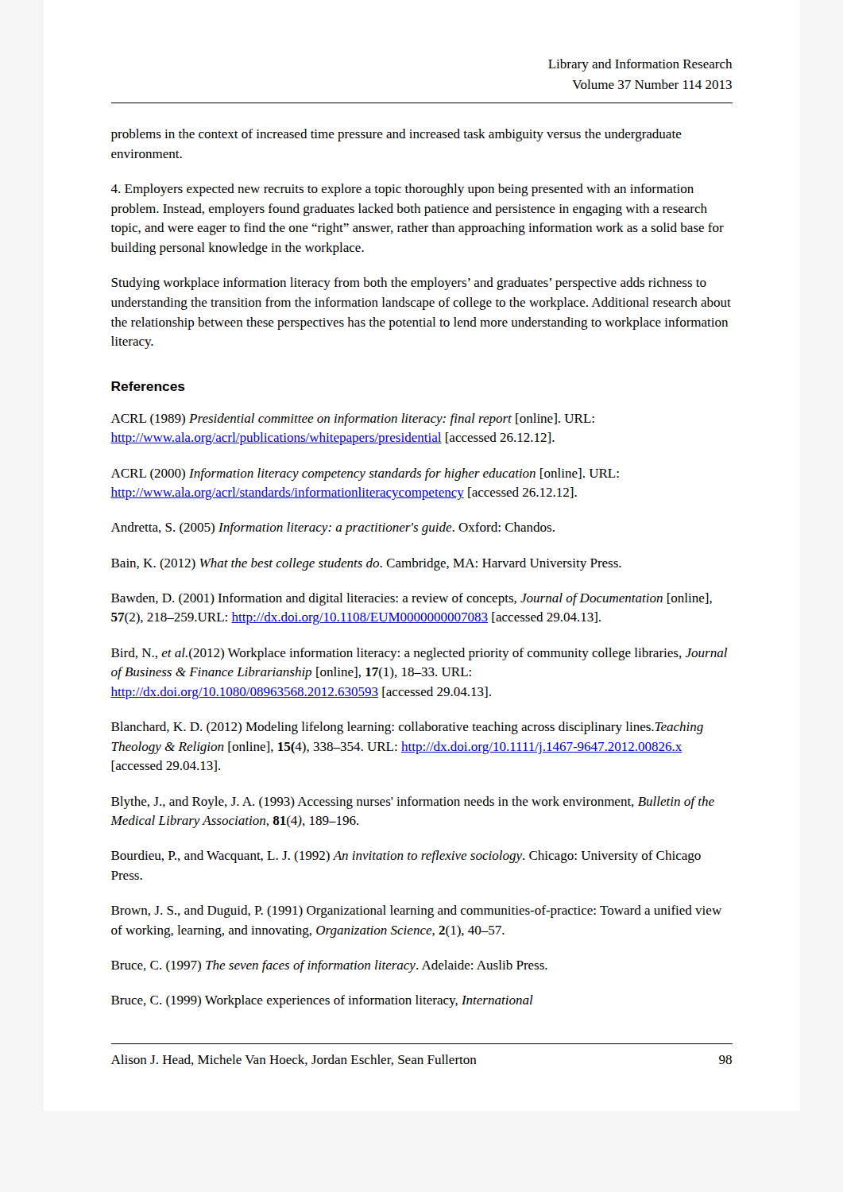Library and Information Research
Volume 37 Number 114 2013
problems in the context of increased time pressure and increased task ambiguity versus the undergraduate environment.
4. Employers expected new recruits to explore a topic thoroughly upon being presented with an information problem. Instead, employers found graduates lacked both patience and persistence in engaging with a research topic, and were eager to find the one “right” answer, rather than approaching information work as a solid base for building personal knowledge in the workplace.
Studying workplace information literacy from both the employers’ and graduates’ perspective adds richness to understanding the transition from the information landscape of college to the workplace. Additional research about the relationship between these perspectives has the potential to lend more understanding to workplace information literacy.
References
ACRL (1989) Presidential committee on information literacy: final report [online]. URL: http://www.ala.org/acrl/publications/whitepapers/presidential [accessed 26.12.12].
ACRL (2000) Information literacy competency standards for higher education [online]. URL: http://www.ala.org/acrl/standards/informationliteracycompetency [accessed 26.12.12].
Andretta, S. (2005) Information literacy: a practitioner's guide. Oxford: Chandos.
Bain, K. (2012) What the best college students do. Cambridge, MA: Harvard University Press.
Bawden, D. (2001) Information and digital literacies: a review of concepts, Journal of Documentation [online], 57(2), 218–259.URL: http://dx.doi.org/10.1108/EUM0000000007083 [accessed 29.04.13].
Bird, N., et al.(2012) Workplace information literacy: a neglected priority of community college libraries, Journal of Business & Finance Librarianship [online], 17(1), 18–33. URL: http://dx.doi.org/10.1080/08963568.2012.630593 [accessed 29.04.13].
Blanchard, K. D. (2012) Modeling lifelong learning: collaborative teaching across disciplinary lines.Teaching Theology & Religion [online], 15(4), 338–354. URL: http://dx.doi.org/10.1111/j.1467-9647.2012.00826.x [accessed 29.04.13].
Blythe, J., and Royle, J. A. (1993) Accessing nurses' information needs in the work environment, Bulletin of the Medical Library Association, 81(4), 189–196.
Bourdieu, P., and Wacquant, L. J. (1992) An invitation to reflexive sociology. Chicago: University of Chicago Press.
Brown, J. S., and Duguid, P. (1991) Organizational learning and communities-of-practice: Toward a unified view of working, learning, and innovating, Organization Science, 2(1), 40–57.
Bruce, C. (1997) The seven faces of information literacy. Adelaide: Auslib Press.
Bruce, C. (1999) Workplace experiences of information literacy, International
Alison J. Head, Michele Van Hoeck, Jordan Eschler, Sean Fullerton
98